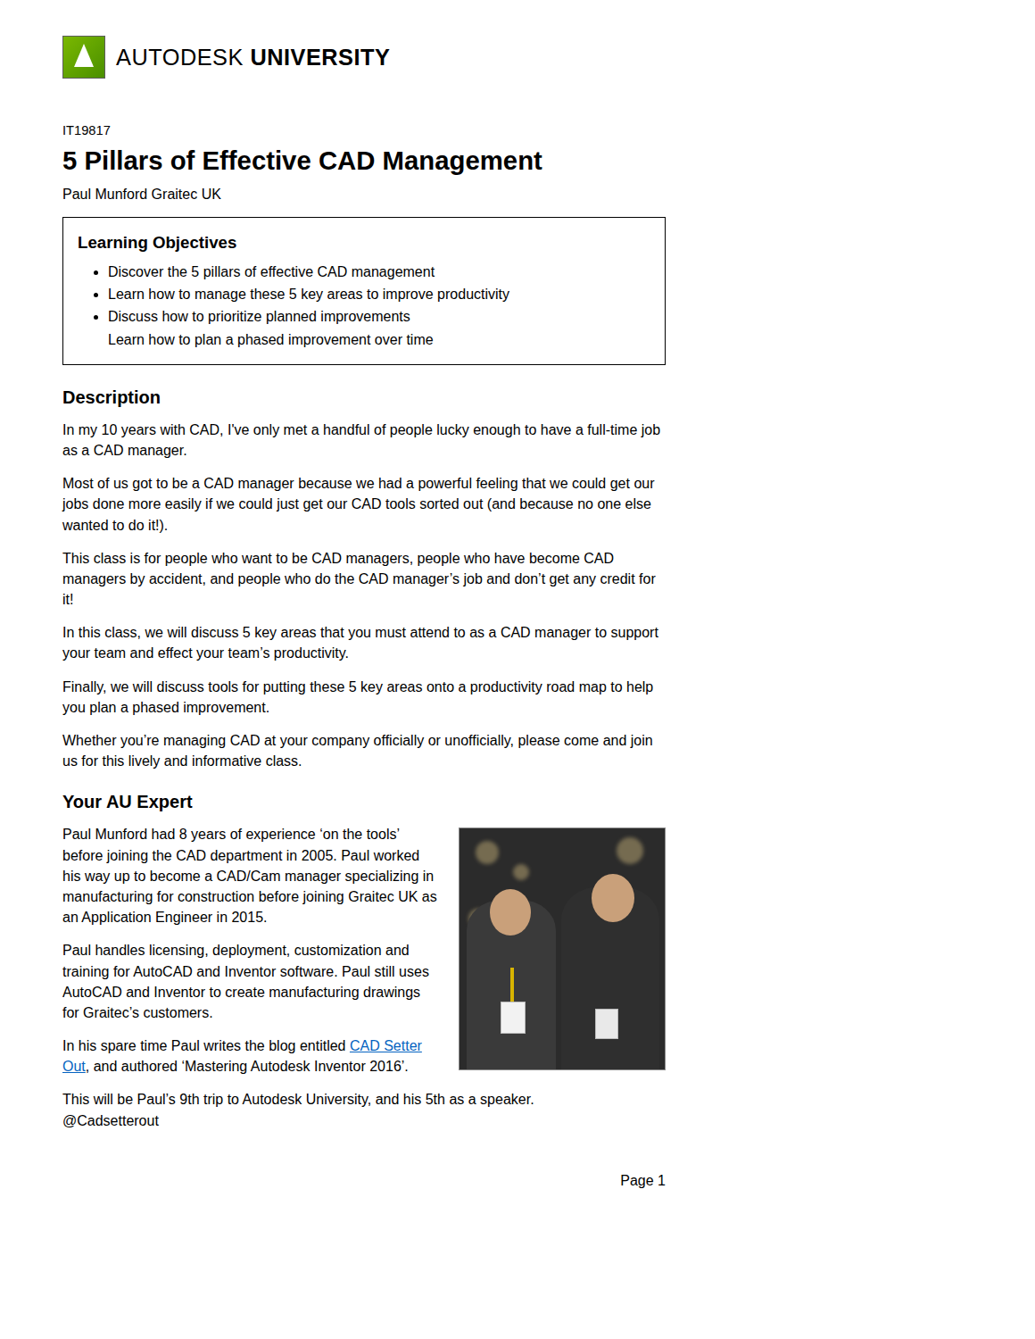AUTODESK UNIVERSITY
IT19817
5 Pillars of Effective CAD Management
Paul Munford Graitec UK
Learning Objectives
Discover the 5 pillars of effective CAD management
Learn how to manage these 5 key areas to improve productivity
Discuss how to prioritize planned improvements
Learn how to plan a phased improvement over time
Description
In my 10 years with CAD, I've only met a handful of people lucky enough to have a full-time job as a CAD manager.
Most of us got to be a CAD manager because we had a powerful feeling that we could get our jobs done more easily if we could just get our CAD tools sorted out (and because no one else wanted to do it!).
This class is for people who want to be CAD managers, people who have become CAD managers by accident, and people who do the CAD manager’s job and don’t get any credit for it!
In this class, we will discuss 5 key areas that you must attend to as a CAD manager to support your team and effect your team’s productivity.
Finally, we will discuss tools for putting these 5 key areas onto a productivity road map to help you plan a phased improvement.
Whether you’re managing CAD at your company officially or unofficially, please come and join us for this lively and informative class.
Your AU Expert
Paul Munford had 8 years of experience ‘on the tools’ before joining the CAD department in 2005. Paul worked his way up to become a CAD/Cam manager specializing in manufacturing for construction before joining Graitec UK as an Application Engineer in 2015.
Paul handles licensing, deployment, customization and training for AutoCAD and Inventor software. Paul still uses AutoCAD and Inventor to create manufacturing drawings for Graitec’s customers.
In his spare time Paul writes the blog entitled CAD Setter Out, and authored ‘Mastering Autodesk Inventor 2016’.
This will be Paul’s 9th trip to Autodesk University, and his 5th as a speaker.
@Cadsetterout
Page 1